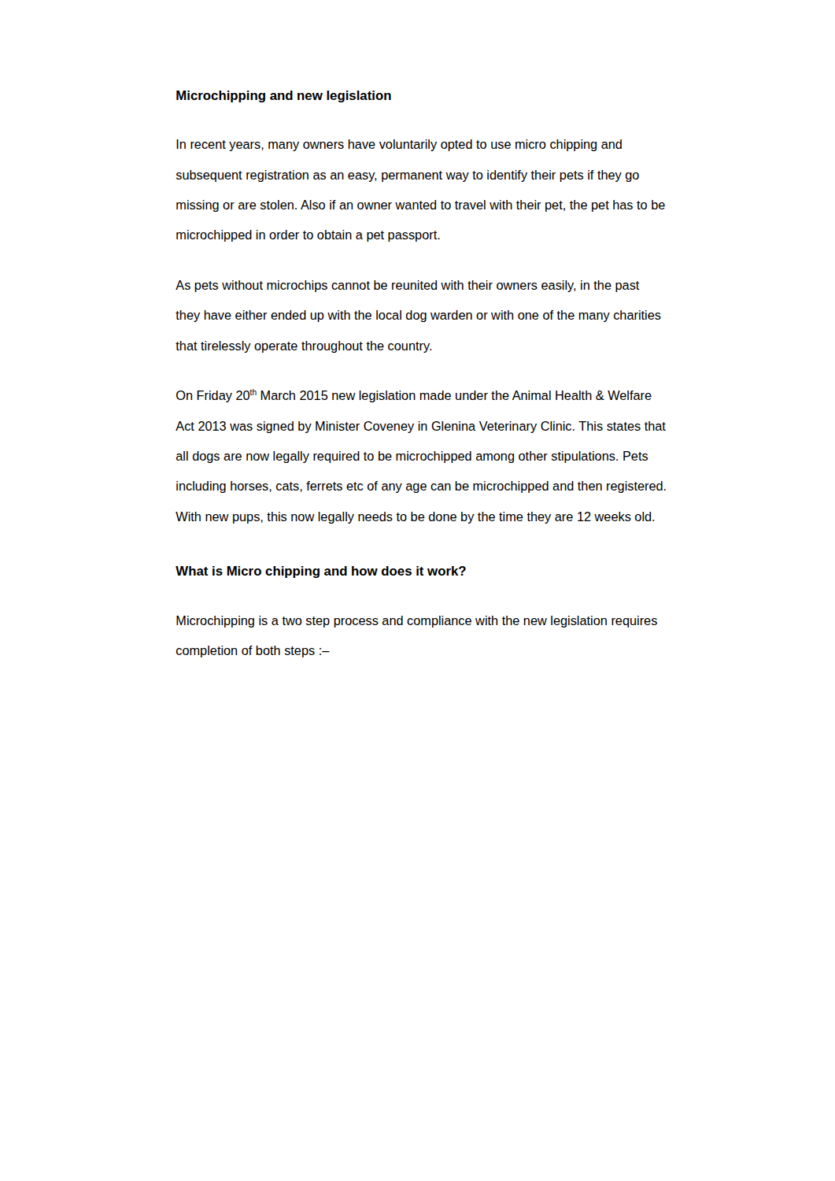Microchipping and new legislation
In recent years, many owners have voluntarily opted to use micro chipping and subsequent registration as an easy, permanent way to identify their pets if they go missing or are stolen. Also if an owner wanted to travel with their pet, the pet has to be microchipped in order to obtain a pet passport.
As pets without microchips cannot be reunited with their owners easily, in the past they have either ended up with the local dog warden or with one of the many charities that tirelessly operate throughout the country.
On Friday 20th March 2015 new legislation made under the Animal Health & Welfare Act 2013 was signed by Minister Coveney in Glenina Veterinary Clinic. This states that all dogs are now legally required to be microchipped among other stipulations. Pets including horses, cats, ferrets etc of any age can be microchipped and then registered. With new pups, this now legally needs to be done by the time they are 12 weeks old.
What is Micro chipping and how does it work?
Microchipping is a two step process and compliance with the new legislation requires completion of both steps :–